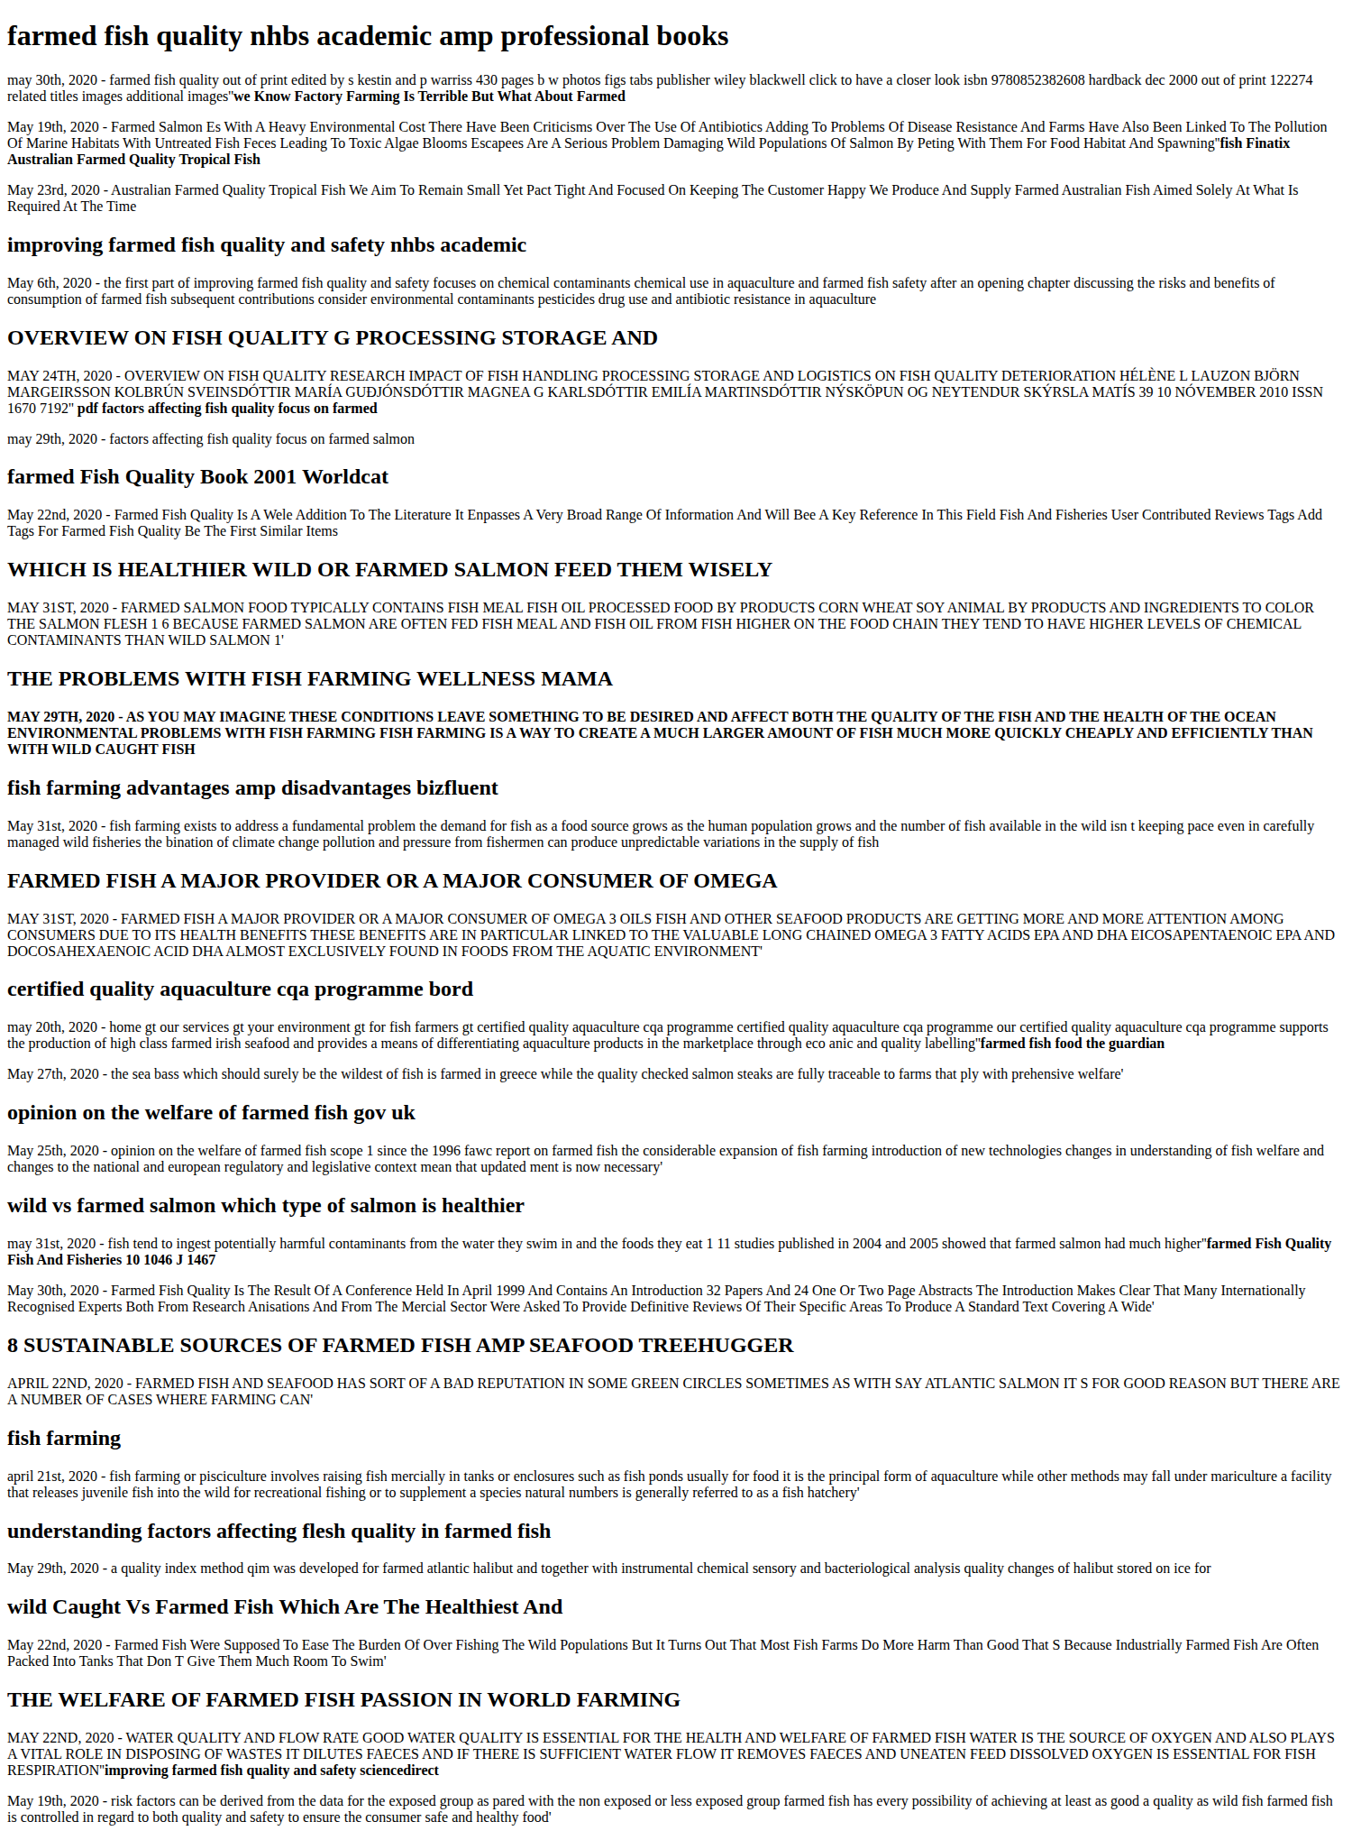farmed fish quality nhbs academic amp professional books
may 30th, 2020 - farmed fish quality out of print edited by s kestin and p warriss 430 pages b w photos figs tabs publisher wiley blackwell click to have a closer look isbn 9780852382608 hardback dec 2000 out of print 122274 related titles images additional images''we Know Factory Farming Is Terrible But What About Farmed
May 19th, 2020 - Farmed Salmon Es With A Heavy Environmental Cost There Have Been Criticisms Over The Use Of Antibiotics Adding To Problems Of Disease Resistance And Farms Have Also Been Linked To The Pollution Of Marine Habitats With Untreated Fish Feces Leading To Toxic Algae Blooms Escapees Are A Serious Problem Damaging Wild Populations Of Salmon By Peting With Them For Food Habitat And Spawning''fish Finatix Australian Farmed Quality Tropical Fish
May 23rd, 2020 - Australian Farmed Quality Tropical Fish We Aim To Remain Small Yet Pact Tight And Focused On Keeping The Customer Happy We Produce And Supply Farmed Australian Fish Aimed Solely At What Is Required At The Time
improving farmed fish quality and safety nhbs academic
May 6th, 2020 - the first part of improving farmed fish quality and safety focuses on chemical contaminants chemical use in aquaculture and farmed fish safety after an opening chapter discussing the risks and benefits of consumption of farmed fish subsequent contributions consider environmental contaminants pesticides drug use and antibiotic resistance in aquaculture
OVERVIEW ON FISH QUALITY G PROCESSING STORAGE AND
MAY 24TH, 2020 - OVERVIEW ON FISH QUALITY RESEARCH IMPACT OF FISH HANDLING PROCESSING STORAGE AND LOGISTICS ON FISH QUALITY DETERIORATION HÉLÈNE L LAUZON BJÖRN MARGEIRSSON KOLBRÚN SVEINSDÓTTIR MARÍA GUÐJÓNSDÓTTIR MAGNEA G KARLSDÓTTIR EMILÍA MARTINSDÓTTIR NÝSKÖPUN OG NEYTENDUR SKÝRSLA MATÍS 39 10 NÓVEMBER 2010 ISSN 1670 7192'' pdf factors affecting fish quality focus on farmed
may 29th, 2020 - factors affecting fish quality focus on farmed salmon
farmed Fish Quality Book 2001 Worldcat
May 22nd, 2020 - Farmed Fish Quality Is A Wele Addition To The Literature It Enpasses A Very Broad Range Of Information And Will Bee A Key Reference In This Field Fish And Fisheries User Contributed Reviews Tags Add Tags For Farmed Fish Quality Be The First Similar Items
WHICH IS HEALTHIER WILD OR FARMED SALMON FEED THEM WISELY
MAY 31ST, 2020 - FARMED SALMON FOOD TYPICALLY CONTAINS FISH MEAL FISH OIL PROCESSED FOOD BY PRODUCTS CORN WHEAT SOY ANIMAL BY PRODUCTS AND INGREDIENTS TO COLOR THE SALMON FLESH 1 6 BECAUSE FARMED SALMON ARE OFTEN FED FISH MEAL AND FISH OIL FROM FISH HIGHER ON THE FOOD CHAIN THEY TEND TO HAVE HIGHER LEVELS OF CHEMICAL CONTAMINANTS THAN WILD SALMON 1'
THE PROBLEMS WITH FISH FARMING WELLNESS MAMA
MAY 29TH, 2020 - AS YOU MAY IMAGINE THESE CONDITIONS LEAVE SOMETHING TO BE DESIRED AND AFFECT BOTH THE QUALITY OF THE FISH AND THE HEALTH OF THE OCEAN ENVIRONMENTAL PROBLEMS WITH FISH FARMING FISH FARMING IS A WAY TO CREATE A MUCH LARGER AMOUNT OF FISH MUCH MORE QUICKLY CHEAPLY AND EFFICIENTLY THAN WITH WILD CAUGHT FISH
fish farming advantages amp disadvantages bizfluent
May 31st, 2020 - fish farming exists to address a fundamental problem the demand for fish as a food source grows as the human population grows and the number of fish available in the wild isn t keeping pace even in carefully managed wild fisheries the bination of climate change pollution and pressure from fishermen can produce unpredictable variations in the supply of fish
FARMED FISH A MAJOR PROVIDER OR A MAJOR CONSUMER OF OMEGA
MAY 31ST, 2020 - FARMED FISH A MAJOR PROVIDER OR A MAJOR CONSUMER OF OMEGA 3 OILS FISH AND OTHER SEAFOOD PRODUCTS ARE GETTING MORE AND MORE ATTENTION AMONG CONSUMERS DUE TO ITS HEALTH BENEFITS THESE BENEFITS ARE IN PARTICULAR LINKED TO THE VALUABLE LONG CHAINED OMEGA 3 FATTY ACIDS EPA AND DHA EICOSAPENTAENOIC EPA AND DOCOSAHEXAENOIC ACID DHA ALMOST EXCLUSIVELY FOUND IN FOODS FROM THE AQUATIC ENVIRONMENT'
certified quality aquaculture cqa programme bord
may 20th, 2020 - home gt our services gt your environment gt for fish farmers gt certified quality aquaculture cqa programme certified quality aquaculture cqa programme our certified quality aquaculture cqa programme supports the production of high class farmed irish seafood and provides a means of differentiating aquaculture products in the marketplace through eco anic and quality labelling''farmed fish food the guardian
May 27th, 2020 - the sea bass which should surely be the wildest of fish is farmed in greece while the quality checked salmon steaks are fully traceable to farms that ply with prehensive welfare'
opinion on the welfare of farmed fish gov uk
May 25th, 2020 - opinion on the welfare of farmed fish scope 1 since the 1996 fawc report on farmed fish the considerable expansion of fish farming introduction of new technologies changes in understanding of fish welfare and changes to the national and european regulatory and legislative context mean that updated ment is now necessary'
wild vs farmed salmon which type of salmon is healthier
may 31st, 2020 - fish tend to ingest potentially harmful contaminants from the water they swim in and the foods they eat 1 11 studies published in 2004 and 2005 showed that farmed salmon had much higher''farmed Fish Quality Fish And Fisheries 10 1046 J 1467
May 30th, 2020 - Farmed Fish Quality Is The Result Of A Conference Held In April 1999 And Contains An Introduction 32 Papers And 24 One Or Two Page Abstracts The Introduction Makes Clear That Many Internationally Recognised Experts Both From Research Anisations And From The Mercial Sector Were Asked To Provide Definitive Reviews Of Their Specific Areas To Produce A Standard Text Covering A Wide'
8 SUSTAINABLE SOURCES OF FARMED FISH AMP SEAFOOD TREEHUGGER
APRIL 22ND, 2020 - FARMED FISH AND SEAFOOD HAS SORT OF A BAD REPUTATION IN SOME GREEN CIRCLES SOMETIMES AS WITH SAY ATLANTIC SALMON IT S FOR GOOD REASON BUT THERE ARE A NUMBER OF CASES WHERE FARMING CAN'
fish farming
april 21st, 2020 - fish farming or pisciculture involves raising fish mercially in tanks or enclosures such as fish ponds usually for food it is the principal form of aquaculture while other methods may fall under mariculture a facility that releases juvenile fish into the wild for recreational fishing or to supplement a species natural numbers is generally referred to as a fish hatchery'
understanding factors affecting flesh quality in farmed fish
May 29th, 2020 - a quality index method qim was developed for farmed atlantic halibut and together with instrumental chemical sensory and bacteriological analysis quality changes of halibut stored on ice for
wild Caught Vs Farmed Fish Which Are The Healthiest And
May 22nd, 2020 - Farmed Fish Were Supposed To Ease The Burden Of Over Fishing The Wild Populations But It Turns Out That Most Fish Farms Do More Harm Than Good That S Because Industrially Farmed Fish Are Often Packed Into Tanks That Don T Give Them Much Room To Swim'
THE WELFARE OF FARMED FISH PASSION IN WORLD FARMING
MAY 22ND, 2020 - WATER QUALITY AND FLOW RATE GOOD WATER QUALITY IS ESSENTIAL FOR THE HEALTH AND WELFARE OF FARMED FISH WATER IS THE SOURCE OF OXYGEN AND ALSO PLAYS A VITAL ROLE IN DISPOSING OF WASTES IT DILUTES FAECES AND IF THERE IS SUFFICIENT WATER FLOW IT REMOVES FAECES AND UNEATEN FEED DISSOLVED OXYGEN IS ESSENTIAL FOR FISH RESPIRATION''improving farmed fish quality and safety sciencedirect
May 19th, 2020 - risk factors can be derived from the data for the exposed group as pared with the non exposed or less exposed group farmed fish has every possibility of achieving at least as good a quality as wild fish farmed fish is controlled in regard to both quality and safety to ensure the consumer safe and healthy food'